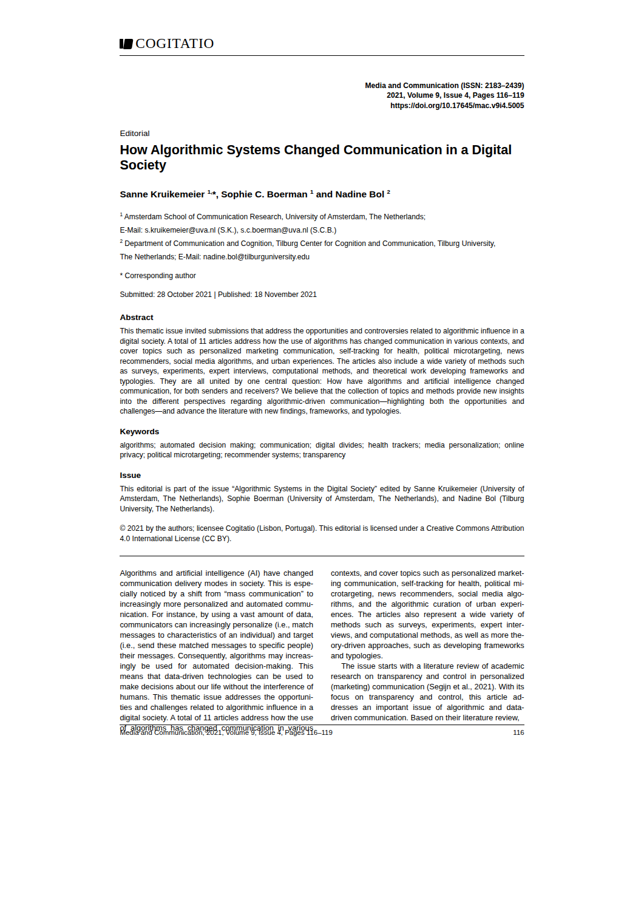COGITATIO
Media and Communication (ISSN: 2183–2439)
2021, Volume 9, Issue 4, Pages 116–119
https://doi.org/10.17645/mac.v9i4.5005
Editorial
How Algorithmic Systems Changed Communication in a Digital Society
Sanne Kruikemeier 1,*, Sophie C. Boerman 1 and Nadine Bol 2
1 Amsterdam School of Communication Research, University of Amsterdam, The Netherlands;
E-Mail: s.kruikemeier@uva.nl (S.K.), s.c.boerman@uva.nl (S.C.B.)
2 Department of Communication and Cognition, Tilburg Center for Cognition and Communication, Tilburg University,
The Netherlands; E-Mail: nadine.bol@tilburguniversity.edu
* Corresponding author
Submitted: 28 October 2021 | Published: 18 November 2021
Abstract
This thematic issue invited submissions that address the opportunities and controversies related to algorithmic influence in a digital society. A total of 11 articles address how the use of algorithms has changed communication in various contexts, and cover topics such as personalized marketing communication, self-tracking for health, political microtargeting, news recommenders, social media algorithms, and urban experiences. The articles also include a wide variety of methods such as surveys, experiments, expert interviews, computational methods, and theoretical work developing frameworks and typologies. They are all united by one central question: How have algorithms and artificial intelligence changed communication, for both senders and receivers? We believe that the collection of topics and methods provide new insights into the different perspectives regarding algorithmic-driven communication—highlighting both the opportunities and challenges—and advance the literature with new findings, frameworks, and typologies.
Keywords
algorithms; automated decision making; communication; digital divides; health trackers; media personalization; online privacy; political microtargeting; recommender systems; transparency
Issue
This editorial is part of the issue “Algorithmic Systems in the Digital Society” edited by Sanne Kruikemeier (University of Amsterdam, The Netherlands), Sophie Boerman (University of Amsterdam, The Netherlands), and Nadine Bol (Tilburg University, The Netherlands).
© 2021 by the authors; licensee Cogitatio (Lisbon, Portugal). This editorial is licensed under a Creative Commons Attribution 4.0 International License (CC BY).
Algorithms and artificial intelligence (AI) have changed communication delivery modes in society. This is especially noticed by a shift from “mass communication” to increasingly more personalized and automated communication. For instance, by using a vast amount of data, communicators can increasingly personalize (i.e., match messages to characteristics of an individual) and target (i.e., send these matched messages to specific people) their messages. Consequently, algorithms may increasingly be used for automated decision-making. This means that data-driven technologies can be used to make decisions about our life without the interference of humans. This thematic issue addresses the opportunities and challenges related to algorithmic influence in a digital society. A total of 11 articles address how the use of algorithms has changed communication in various contexts, and cover topics such as personalized marketing communication, self-tracking for health, political microtargeting, news recommenders, social media algorithms, and the algorithmic curation of urban experiences. The articles also represent a wide variety of methods such as surveys, experiments, expert interviews, and computational methods, as well as more theory-driven approaches, such as developing frameworks and typologies.
The issue starts with a literature review of academic research on transparency and control in personalized (marketing) communication (Segijn et al., 2021). With its focus on transparency and control, this article addresses an important issue of algorithmic and data-driven communication. Based on their literature review,
Media and Communication, 2021, Volume 9, Issue 4, Pages 116–119
116